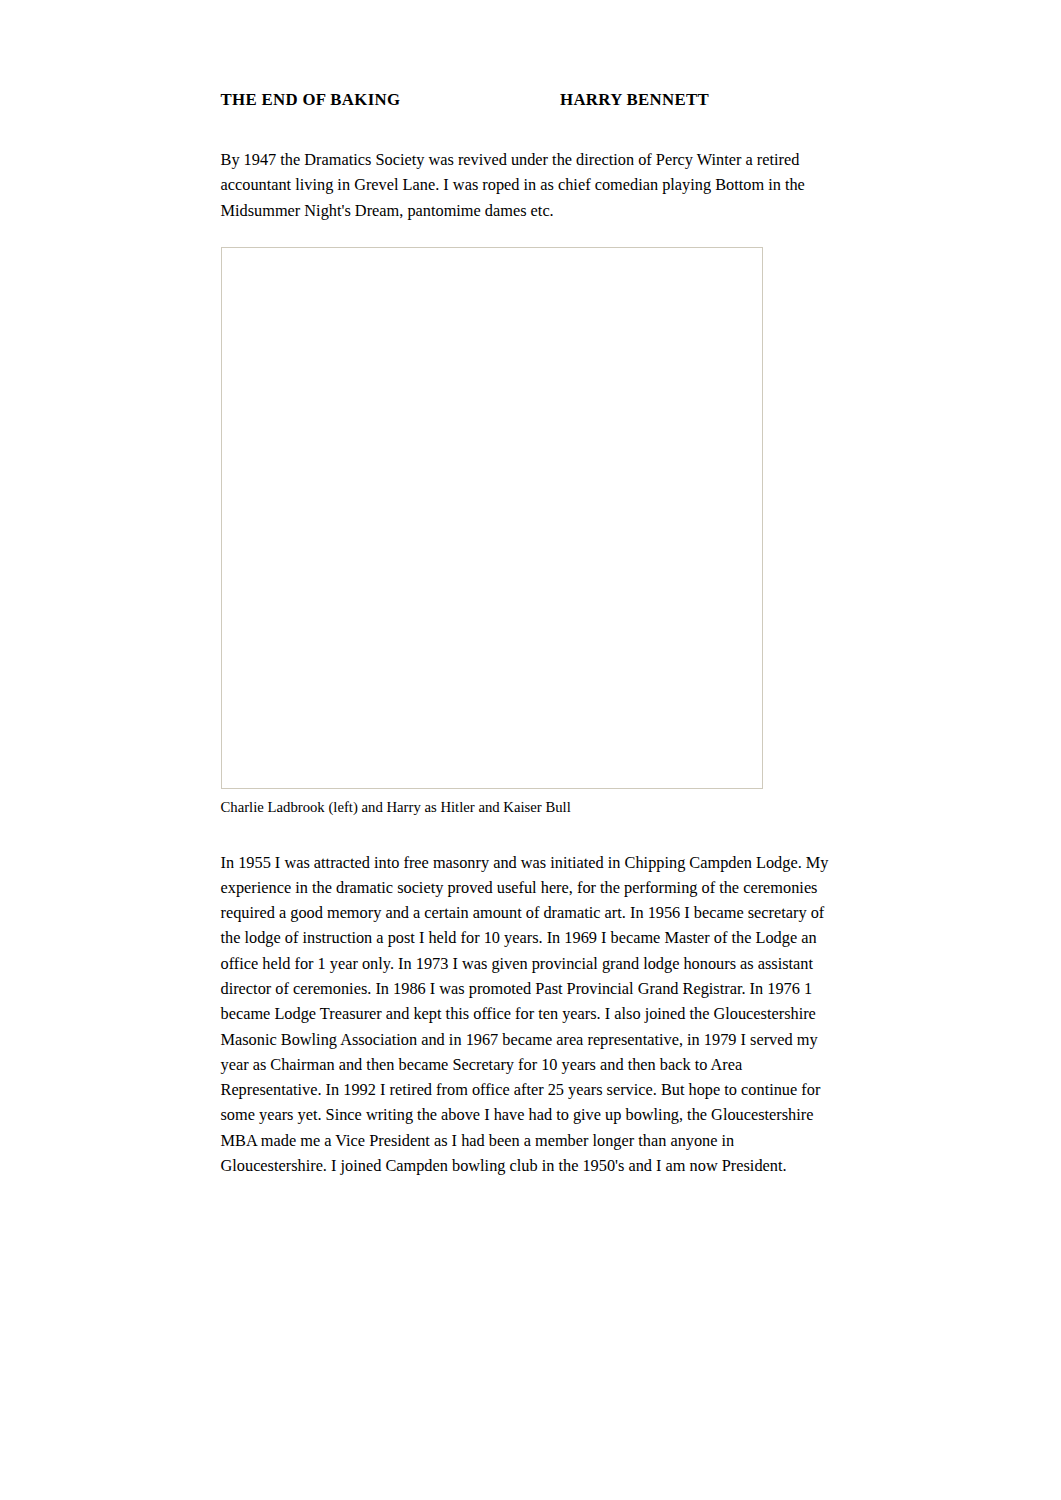THE END OF BAKINGHARRY BENNETT
By 1947 the Dramatics Society was revived under the direction of Percy Winter a retired accountant living in Grevel Lane. I was roped in as chief comedian playing Bottom in the Midsummer Night's Dream, pantomime dames etc.
Charlie Ladbrook (left) and Harry as Hitler and Kaiser Bull
In 1955 I was attracted into free masonry and was initiated in Chipping Campden Lodge. My experience in the dramatic society proved useful here, for the performing of the ceremonies required a good memory and a certain amount of dramatic art. In 1956 I became secretary of the lodge of instruction a post I held for 10 years. In 1969 I became Master of the Lodge an office held for 1 year only. In 1973 I was given provincial grand lodge honours as assistant director of ceremonies. In 1986 I was promoted Past Provincial Grand Registrar. In 1976 1 became Lodge Treasurer and kept this office for ten years. I also joined the Gloucestershire Masonic Bowling Association and in 1967 became area representative, in 1979 I served my year as Chairman and then became Secretary for 10 years and then back to Area Representative. In 1992 I retired from office after 25 years service. But hope to continue for some years yet. Since writing the above I have had to give up bowling, the Gloucestershire MBA made me a Vice President as I had been a member longer than anyone in Gloucestershire. I joined Campden bowling club in the 1950's and I am now President.